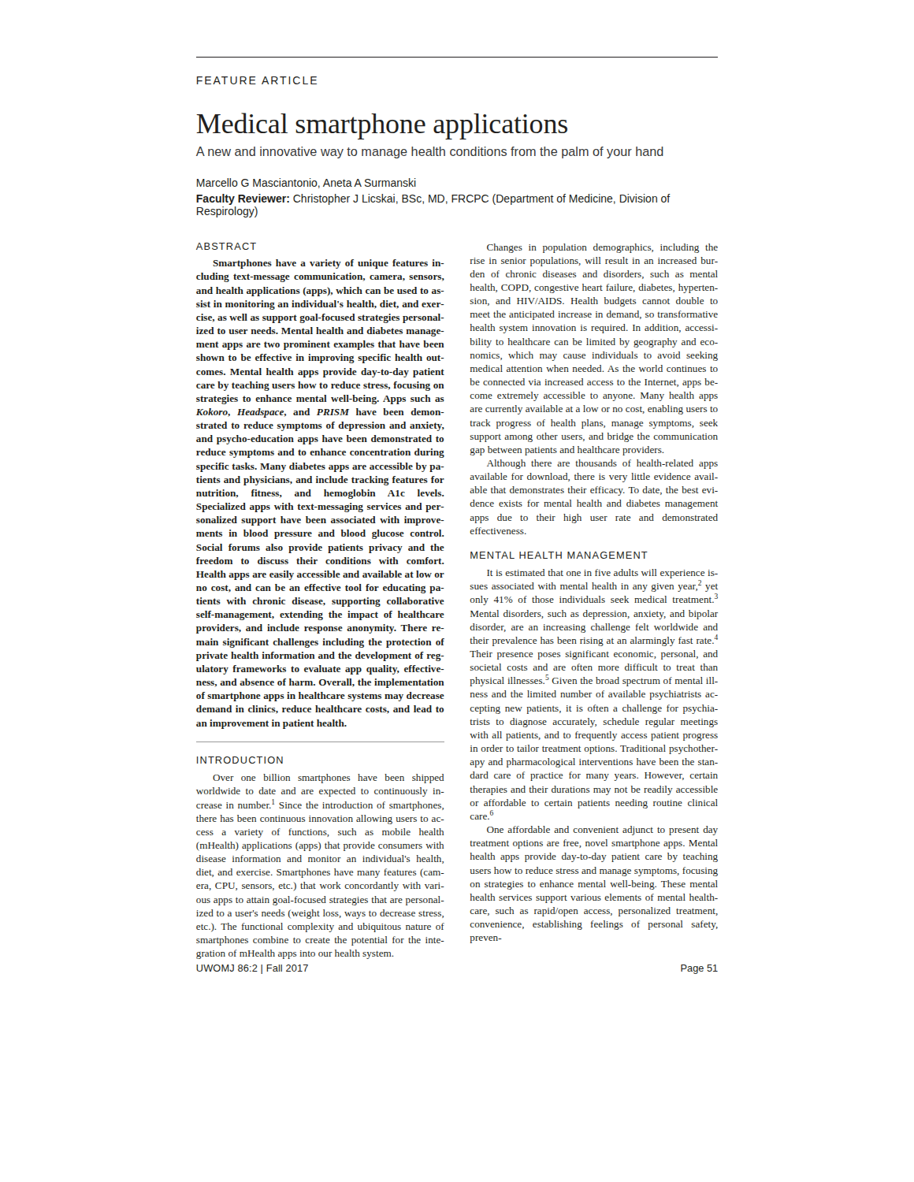Feature Article
Medical smartphone applications
A new and innovative way to manage health conditions from the palm of your hand
Marcello G Masciantonio, Aneta A Surmanski
Faculty Reviewer: Christopher J Licskai, BSc, MD, FRCPC (Department of Medicine, Division of Respirology)
Abstract
Smartphones have a variety of unique features including text-message communication, camera, sensors, and health applications (apps), which can be used to assist in monitoring an individual's health, diet, and exercise, as well as support goal-focused strategies personalized to user needs. Mental health and diabetes management apps are two prominent examples that have been shown to be effective in improving specific health outcomes. Mental health apps provide day-to-day patient care by teaching users how to reduce stress, focusing on strategies to enhance mental well-being. Apps such as Kokoro, Headspace, and PRISM have been demonstrated to reduce symptoms of depression and anxiety, and psycho-education apps have been demonstrated to reduce symptoms and to enhance concentration during specific tasks. Many diabetes apps are accessible by patients and physicians, and include tracking features for nutrition, fitness, and hemoglobin A1c levels. Specialized apps with text-messaging services and personalized support have been associated with improvements in blood pressure and blood glucose control. Social forums also provide patients privacy and the freedom to discuss their conditions with comfort. Health apps are easily accessible and available at low or no cost, and can be an effective tool for educating patients with chronic disease, supporting collaborative self-management, extending the impact of healthcare providers, and include response anonymity. There remain significant challenges including the protection of private health information and the development of regulatory frameworks to evaluate app quality, effectiveness, and absence of harm. Overall, the implementation of smartphone apps in healthcare systems may decrease demand in clinics, reduce healthcare costs, and lead to an improvement in patient health.
Introduction
Over one billion smartphones have been shipped worldwide to date and are expected to continuously increase in number.1 Since the introduction of smartphones, there has been continuous innovation allowing users to access a variety of functions, such as mobile health (mHealth) applications (apps) that provide consumers with disease information and monitor an individual's health, diet, and exercise. Smartphones have many features (camera, CPU, sensors, etc.) that work concordantly with various apps to attain goal-focused strategies that are personalized to a user's needs (weight loss, ways to decrease stress, etc.). The functional complexity and ubiquitous nature of smartphones combine to create the potential for the integration of mHealth apps into our health system.
Changes in population demographics, including the rise in senior populations, will result in an increased burden of chronic diseases and disorders, such as mental health, COPD, congestive heart failure, diabetes, hypertension, and HIV/AIDS. Health budgets cannot double to meet the anticipated increase in demand, so transformative health system innovation is required. In addition, accessibility to healthcare can be limited by geography and economics, which may cause individuals to avoid seeking medical attention when needed. As the world continues to be connected via increased access to the Internet, apps become extremely accessible to anyone. Many health apps are currently available at a low or no cost, enabling users to track progress of health plans, manage symptoms, seek support among other users, and bridge the communication gap between patients and healthcare providers.
Although there are thousands of health-related apps available for download, there is very little evidence available that demonstrates their efficacy. To date, the best evidence exists for mental health and diabetes management apps due to their high user rate and demonstrated effectiveness.
Mental Health Management
It is estimated that one in five adults will experience issues associated with mental health in any given year,2 yet only 41% of those individuals seek medical treatment.3 Mental disorders, such as depression, anxiety, and bipolar disorder, are an increasing challenge felt worldwide and their prevalence has been rising at an alarmingly fast rate.4 Their presence poses significant economic, personal, and societal costs and are often more difficult to treat than physical illnesses.5 Given the broad spectrum of mental illness and the limited number of available psychiatrists accepting new patients, it is often a challenge for psychiatrists to diagnose accurately, schedule regular meetings with all patients, and to frequently access patient progress in order to tailor treatment options. Traditional psychotherapy and pharmacological interventions have been the standard care of practice for many years. However, certain therapies and their durations may not be readily accessible or affordable to certain patients needing routine clinical care.6
One affordable and convenient adjunct to present day treatment options are free, novel smartphone apps. Mental health apps provide day-to-day patient care by teaching users how to reduce stress and manage symptoms, focusing on strategies to enhance mental well-being. These mental health services support various elements of mental healthcare, such as rapid/open access, personalized treatment, convenience, establishing feelings of personal safety, preven-
UWOMJ 86:2 | Fall 2017
Page 51